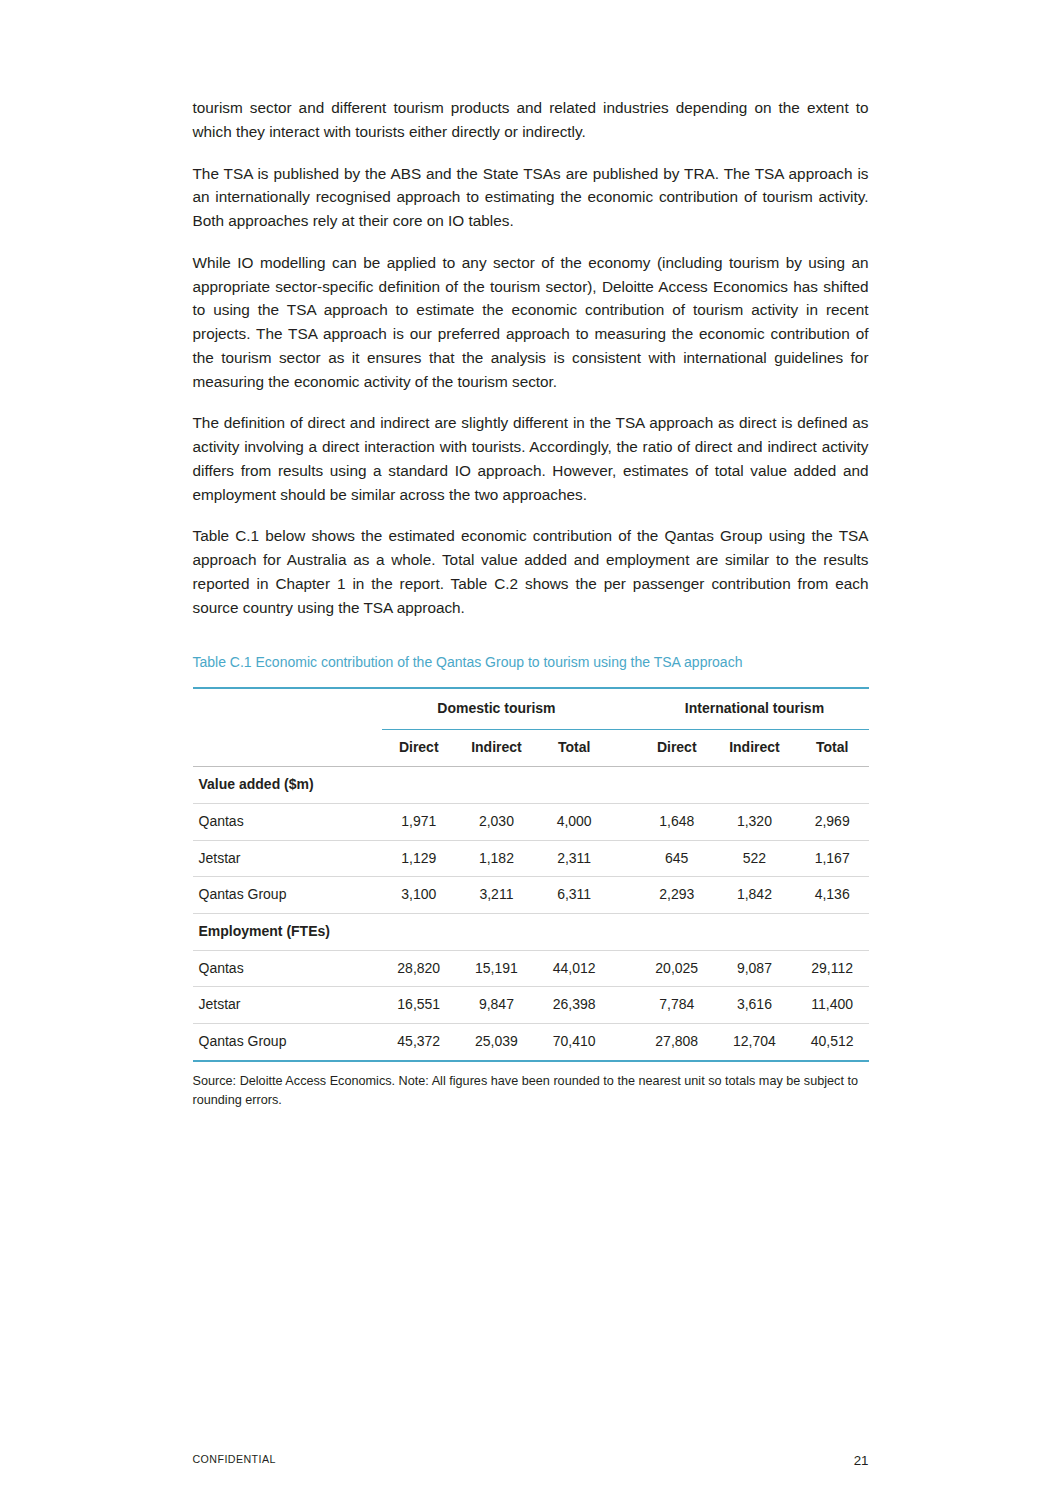tourism sector and different tourism products and related industries depending on the extent to which they interact with tourists either directly or indirectly.
The TSA is published by the ABS and the State TSAs are published by TRA. The TSA approach is an internationally recognised approach to estimating the economic contribution of tourism activity. Both approaches rely at their core on IO tables.
While IO modelling can be applied to any sector of the economy (including tourism by using an appropriate sector-specific definition of the tourism sector), Deloitte Access Economics has shifted to using the TSA approach to estimate the economic contribution of tourism activity in recent projects. The TSA approach is our preferred approach to measuring the economic contribution of the tourism sector as it ensures that the analysis is consistent with international guidelines for measuring the economic activity of the tourism sector.
The definition of direct and indirect are slightly different in the TSA approach as direct is defined as activity involving a direct interaction with tourists. Accordingly, the ratio of direct and indirect activity differs from results using a standard IO approach. However, estimates of total value added and employment should be similar across the two approaches.
Table C.1 below shows the estimated economic contribution of the Qantas Group using the TSA approach for Australia as a whole. Total value added and employment are similar to the results reported in Chapter 1 in the report. Table C.2 shows the per passenger contribution from each source country using the TSA approach.
Table C.1 Economic contribution of the Qantas Group to tourism using the TSA approach
| | Domestic tourism | | International tourism |
| --- | --- | --- | --- |
| | Direct | Indirect | Total | | Direct | Indirect | Total |
| Value added ($m) | | | | | | | |
| Qantas | 1,971 | 2,030 | 4,000 | | 1,648 | 1,320 | 2,969 |
| Jetstar | 1,129 | 1,182 | 2,311 | | 645 | 522 | 1,167 |
| Qantas Group | 3,100 | 3,211 | 6,311 | | 2,293 | 1,842 | 4,136 |
| Employment (FTEs) | | | | | | | |
| Qantas | 28,820 | 15,191 | 44,012 | | 20,025 | 9,087 | 29,112 |
| Jetstar | 16,551 | 9,847 | 26,398 | | 7,784 | 3,616 | 11,400 |
| Qantas Group | 45,372 | 25,039 | 70,410 | | 27,808 | 12,704 | 40,512 |
Source: Deloitte Access Economics. Note: All figures have been rounded to the nearest unit so totals may be subject to rounding errors.
CONFIDENTIAL 21